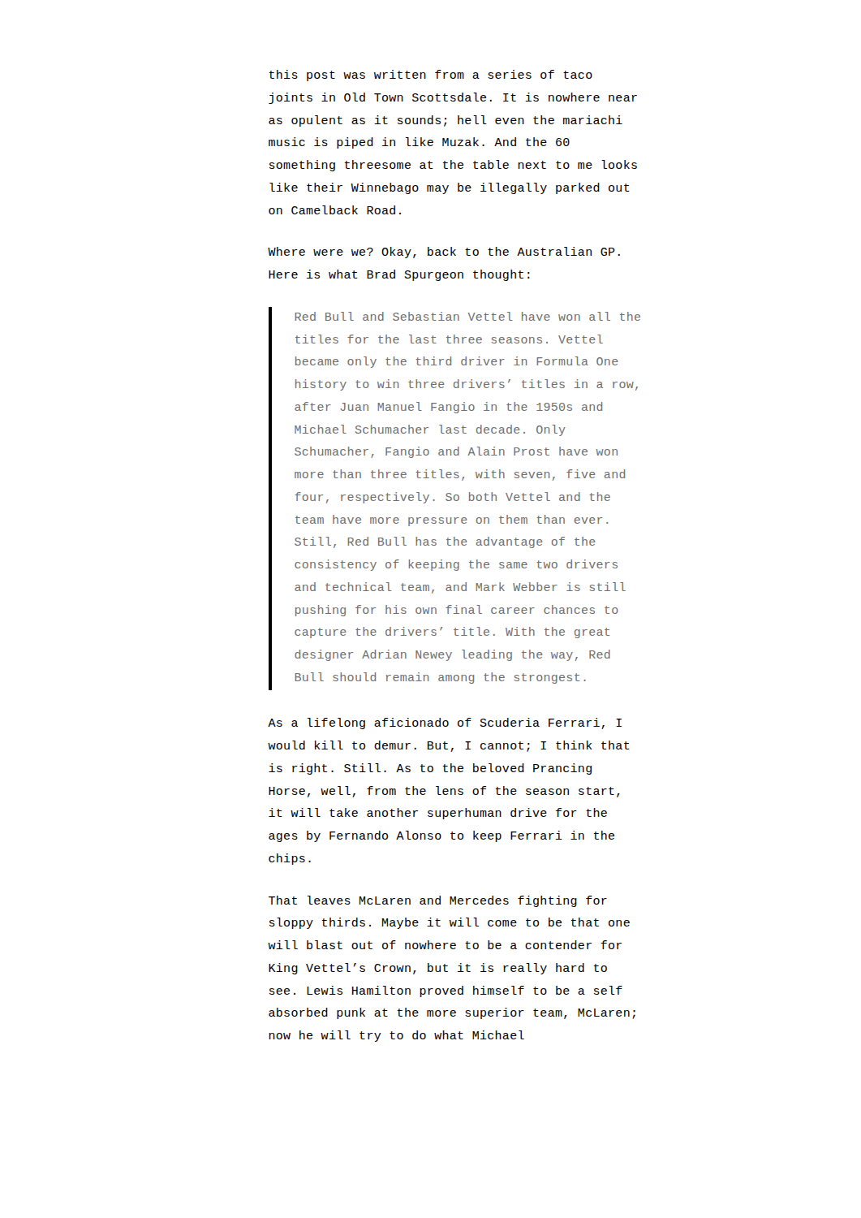this post was written from a series of taco joints in Old Town Scottsdale. It is nowhere near as opulent as it sounds; hell even the mariachi music is piped in like Muzak. And the 60 something threesome at the table next to me looks like their Winnebago may be illegally parked out on Camelback Road.
Where were we? Okay, back to the Australian GP. Here is what Brad Spurgeon thought:
Red Bull and Sebastian Vettel have won all the titles for the last three seasons. Vettel became only the third driver in Formula One history to win three drivers’ titles in a row, after Juan Manuel Fangio in the 1950s and Michael Schumacher last decade. Only Schumacher, Fangio and Alain Prost have won more than three titles, with seven, five and four, respectively. So both Vettel and the team have more pressure on them than ever. Still, Red Bull has the advantage of the consistency of keeping the same two drivers and technical team, and Mark Webber is still pushing for his own final career chances to capture the drivers’ title. With the great designer Adrian Newey leading the way, Red Bull should remain among the strongest.
As a lifelong aficionado of Scuderia Ferrari, I would kill to demur. But, I cannot; I think that is right. Still. As to the beloved Prancing Horse, well, from the lens of the season start, it will take another superhuman drive for the ages by Fernando Alonso to keep Ferrari in the chips.
That leaves McLaren and Mercedes fighting for sloppy thirds. Maybe it will come to be that one will blast out of nowhere to be a contender for King Vettel’s Crown, but it is really hard to see. Lewis Hamilton proved himself to be a self absorbed punk at the more superior team, McLaren; now he will try to do what Michael